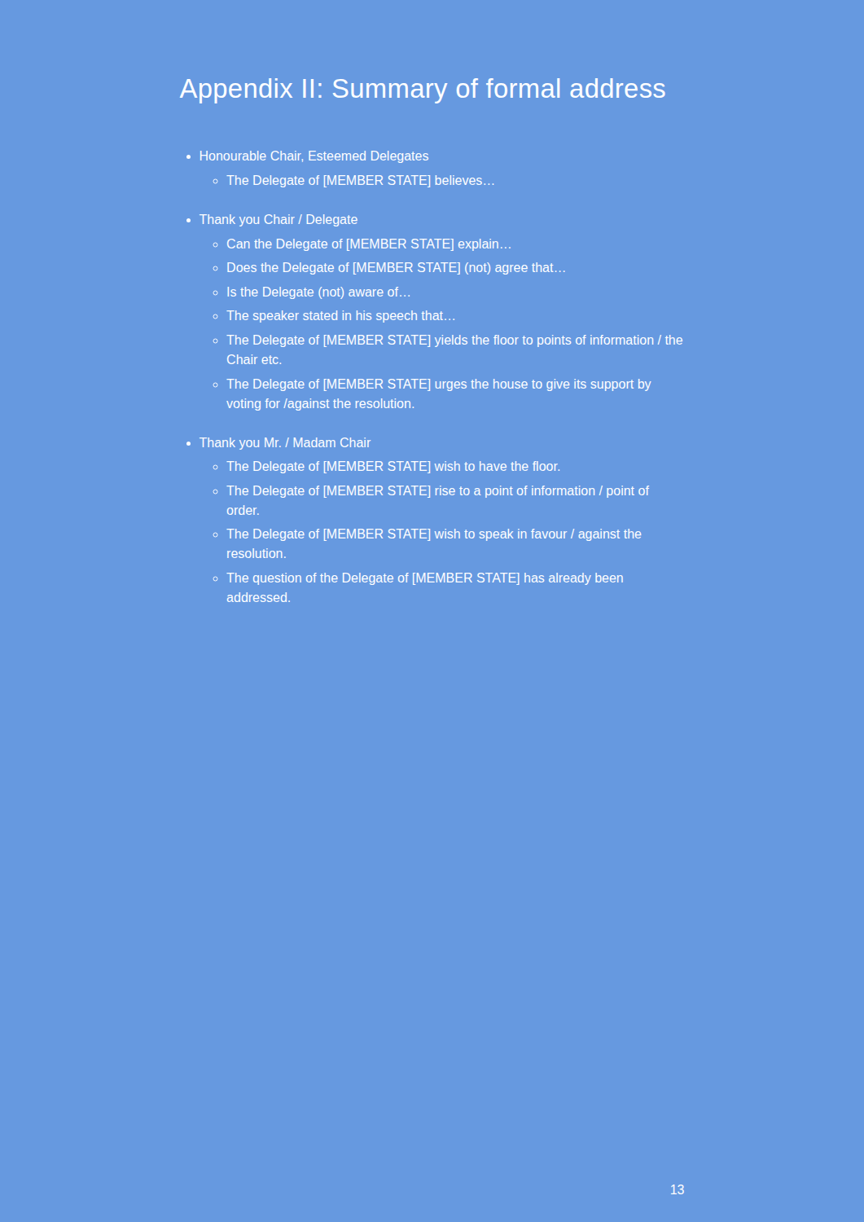Appendix II: Summary of formal address
Honourable Chair, Esteemed Delegates
The Delegate of [MEMBER STATE] believes…
Thank you Chair / Delegate
Can the Delegate of [MEMBER STATE] explain…
Does the Delegate of [MEMBER STATE] (not) agree that…
Is the Delegate (not) aware of…
The speaker stated in his speech that…
The Delegate of [MEMBER STATE] yields the floor to points of information / the Chair etc.
The Delegate of [MEMBER STATE] urges the house to give its support by voting for /against the resolution.
Thank you Mr. / Madam Chair
The Delegate of [MEMBER STATE] wish to have the floor.
The Delegate of [MEMBER STATE] rise to a point of information / point of order.
The Delegate of [MEMBER STATE] wish to speak in favour / against the resolution.
The question of the Delegate of [MEMBER STATE] has already been addressed.
13